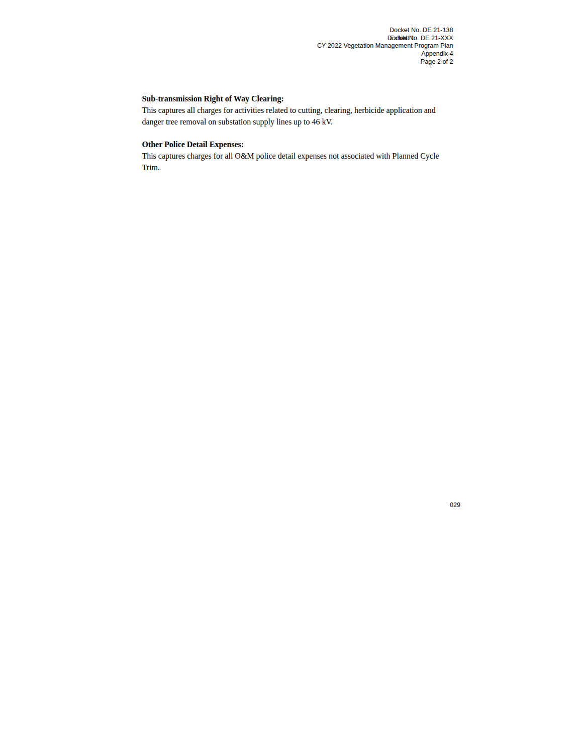Docket No. DE 21-138
Docket No. DE 21-XXX Exhibit 1
CY 2022 Vegetation Management Program Plan
Appendix 4
Page 2 of 2
Sub-transmission Right of Way Clearing:
This captures all charges for activities related to cutting, clearing, herbicide application and danger tree removal on substation supply lines up to 46 kV.
Other Police Detail Expenses:
This captures charges for all O&M police detail expenses not associated with Planned Cycle Trim.
029